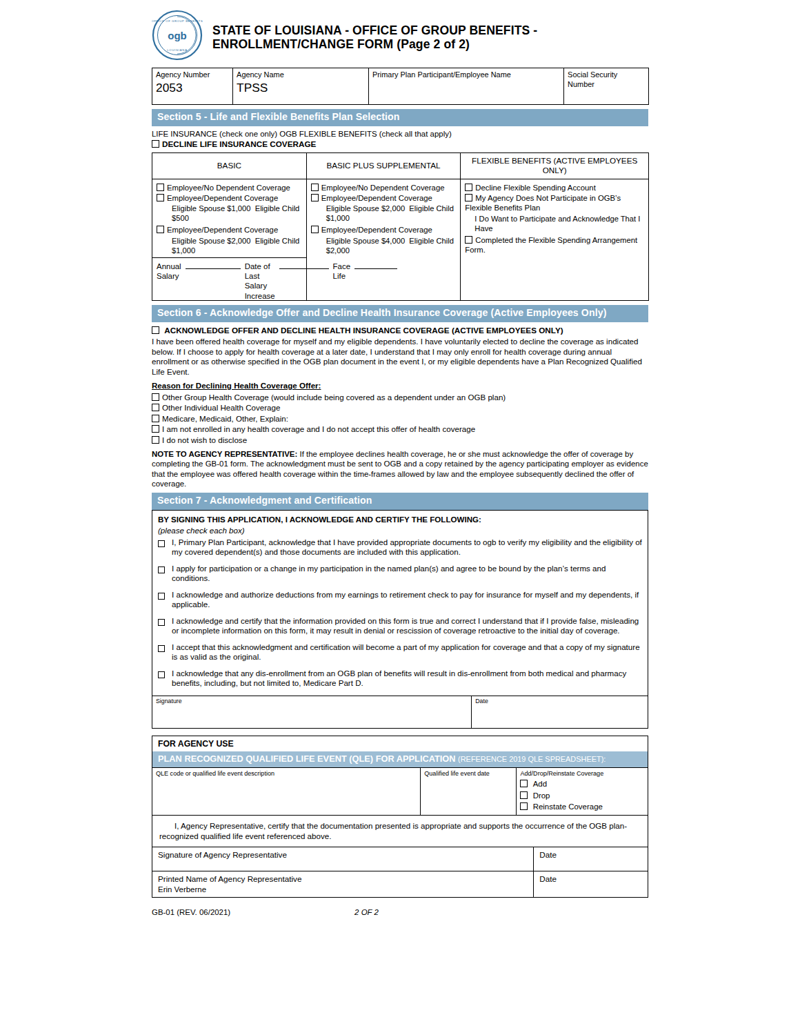ogb OFFICE OF GROUP BENEFITS LOUISIANA
STATE OF LOUISIANA - OFFICE OF GROUP BENEFITS - ENROLLMENT/CHANGE FORM (Page 2 of 2)
| Agency Number 2053 | Agency Name TPSS | Primary Plan Participant/Employee Name | Social Security Number |
Section 5 - Life and Flexible Benefits Plan Selection
LIFE INSURANCE (check one only) OGB FLEXIBLE BENEFITS (check all that apply)
DECLINE LIFE INSURANCE COVERAGE
| BASIC | BASIC PLUS SUPPLEMENTAL | FLEXIBLE BENEFITS (ACTIVE EMPLOYEES ONLY) |
| --- | --- | --- |
| Employee/No Dependent Coverage Employee/Dependent Coverage Eligible Spouse $1,000 Eligible Child $500 Employee/Dependent Coverage Eligible Spouse $2,000 Eligible Child $1,000 Annual Salary Date of Last Salary Increase Face Life | Employee/No Dependent Coverage Employee/Dependent Coverage Eligible Spouse $2,000 Eligible Child $1,000 Employee/Dependent Coverage Eligible Spouse $4,000 Eligible Child $2,000 | Decline Flexible Spending Account My Agency Does Not Participate in OGB’s Flexible Benefits Plan I Do Want to Participate and Acknowledge That I Have Completed the Flexible Spending Arrangement Form. |
Section 6 - Acknowledge Offer and Decline Health Insurance Coverage (Active Employees Only)
ACKNOWLEDGE OFFER AND DECLINE HEALTH INSURANCE COVERAGE (ACTIVE EMPLOYEES ONLY)
I have been offered health coverage for myself and my eligible dependents. I have voluntarily elected to decline the coverage as indicated below. If I choose to apply for health coverage at a later date, I understand that I may only enroll for health coverage during annual enrollment or as otherwise specified in the OGB plan document in the event I, or my eligible dependents have a Plan Recognized Qualified Life Event.
Reason for Declining Health Coverage Offer:
Other Group Health Coverage (would include being covered as a dependent under an OGB plan)
Other Individual Health Coverage
Medicare, Medicaid, Other, Explain:
I am not enrolled in any health coverage and I do not accept this offer of health coverage
I do not wish to disclose
NOTE TO AGENCY REPRESENTATIVE: If the employee declines health coverage, he or she must acknowledge the offer of coverage by completing the GB-01 form. The acknowledgment must be sent to OGB and a copy retained by the agency participating employer as evidence that the employee was offered health coverage within the time-frames allowed by law and the employee subsequently declined the offer of coverage.
Section 7 - Acknowledgment and Certification
BY SIGNING THIS APPLICATION, I ACKNOWLEDGE AND CERTIFY THE FOLLOWING:
(please check each box)
I, Primary Plan Participant, acknowledge that I have provided appropriate documents to ogb to verify my eligibility and the eligibility of my covered dependent(s) and those documents are included with this application.
I apply for participation or a change in my participation in the named plan(s) and agree to be bound by the plan’s terms and conditions.
I acknowledge and authorize deductions from my earnings to retirement check to pay for insurance for myself and my dependents, if applicable.
I acknowledge and certify that the information provided on this form is true and correct I understand that if I provide false, misleading or incomplete information on this form, it may result in denial or rescission of coverage retroactive to the initial day of coverage.
I accept that this acknowledgment and certification will become a part of my application for coverage and that a copy of my signature is as valid as the original.
I acknowledge that any dis-enrollment from an OGB plan of benefits will result in dis-enrollment from both medical and pharmacy benefits, including, but not limited to, Medicare Part D.
Signature
Date
FOR AGENCY USE
PLAN RECOGNIZED QUALIFIED LIFE EVENT (QLE) FOR APPLICATION (REFERENCE 2019 QLE SPREADSHEET):
| QLE code or qualified life event description | Qualified life event date | Add/Drop/Reinstate Coverage Add Drop Reinstate Coverage |
I, Agency Representative, certify that the documentation presented is appropriate and supports the occurrence of the OGB plan-recognized qualified life event referenced above.
| Signature of Agency Representative | Date |
| Printed Name of Agency Representative Erin Verberne | Date |
GB-01 (REV. 06/2021)
2 OF 2